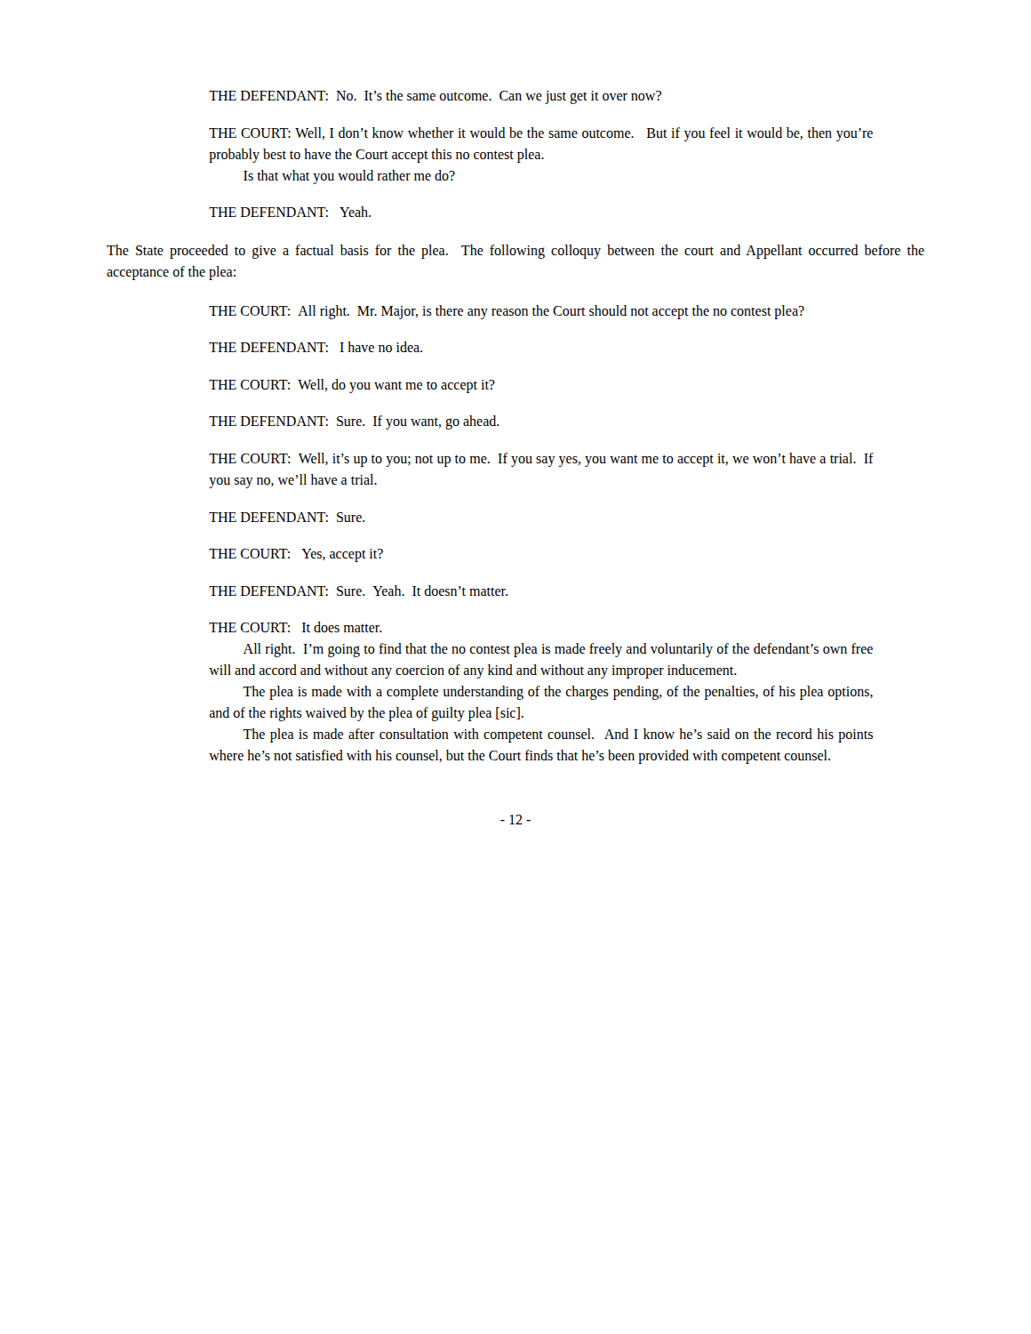THE DEFENDANT: No. It’s the same outcome. Can we just get it over now?
THE COURT: Well, I don’t know whether it would be the same outcome. But if you feel it would be, then you’re probably best to have the Court accept this no contest plea.
Is that what you would rather me do?
THE DEFENDANT: Yeah.
The State proceeded to give a factual basis for the plea. The following colloquy between the court and Appellant occurred before the acceptance of the plea:
THE COURT: All right. Mr. Major, is there any reason the Court should not accept the no contest plea?
THE DEFENDANT: I have no idea.
THE COURT: Well, do you want me to accept it?
THE DEFENDANT: Sure. If you want, go ahead.
THE COURT: Well, it’s up to you; not up to me. If you say yes, you want me to accept it, we won’t have a trial. If you say no, we’ll have a trial.
THE DEFENDANT: Sure.
THE COURT: Yes, accept it?
THE DEFENDANT: Sure. Yeah. It doesn’t matter.
THE COURT: It does matter.
All right. I’m going to find that the no contest plea is made freely and voluntarily of the defendant’s own free will and accord and without any coercion of any kind and without any improper inducement.
The plea is made with a complete understanding of the charges pending, of the penalties, of his plea options, and of the rights waived by the plea of guilty plea [sic].
The plea is made after consultation with competent counsel. And I know he’s said on the record his points where he’s not satisfied with his counsel, but the Court finds that he’s been provided with competent counsel.
- 12 -